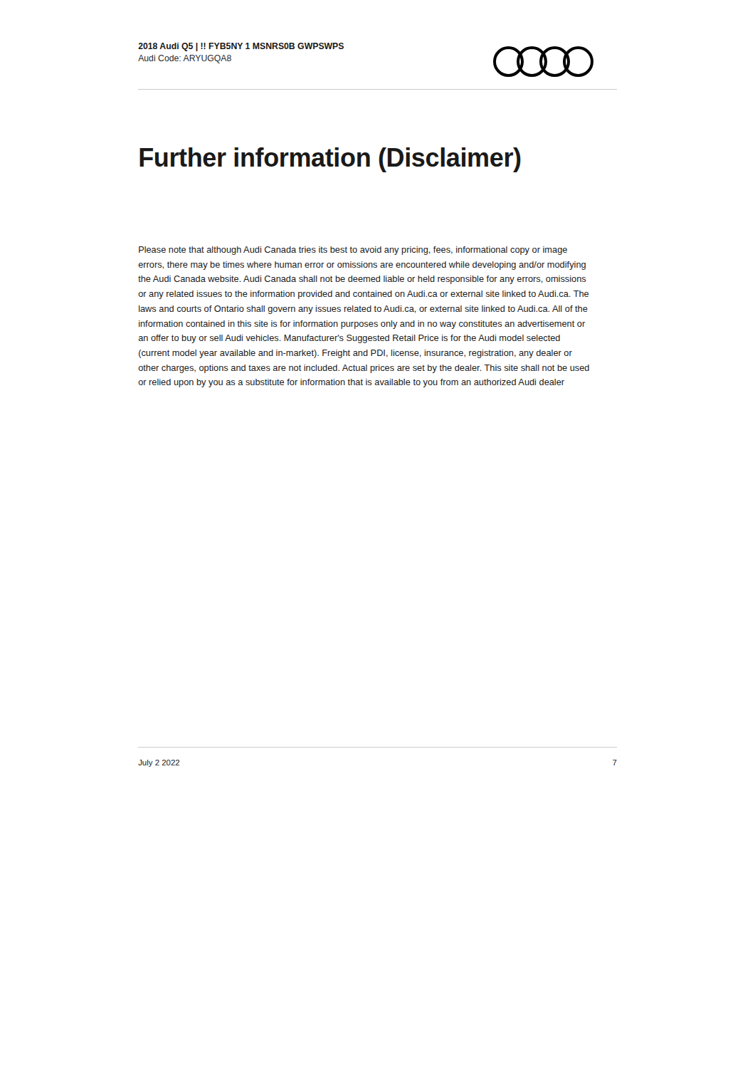2018 Audi Q5 | !! FYB5NY 1 MSNRS0B GWPSWPS
Audi Code: ARYUGQA8
Further information (Disclaimer)
Please note that although Audi Canada tries its best to avoid any pricing, fees, informational copy or image errors, there may be times where human error or omissions are encountered while developing and/or modifying the Audi Canada website. Audi Canada shall not be deemed liable or held responsible for any errors, omissions or any related issues to the information provided and contained on Audi.ca or external site linked to Audi.ca. The laws and courts of Ontario shall govern any issues related to Audi.ca, or external site linked to Audi.ca. All of the information contained in this site is for information purposes only and in no way constitutes an advertisement or an offer to buy or sell Audi vehicles. Manufacturer's Suggested Retail Price is for the Audi model selected (current model year available and in-market). Freight and PDI, license, insurance, registration, any dealer or other charges, options and taxes are not included. Actual prices are set by the dealer. This site shall not be used or relied upon by you as a substitute for information that is available to you from an authorized Audi dealer
July 2 2022 7